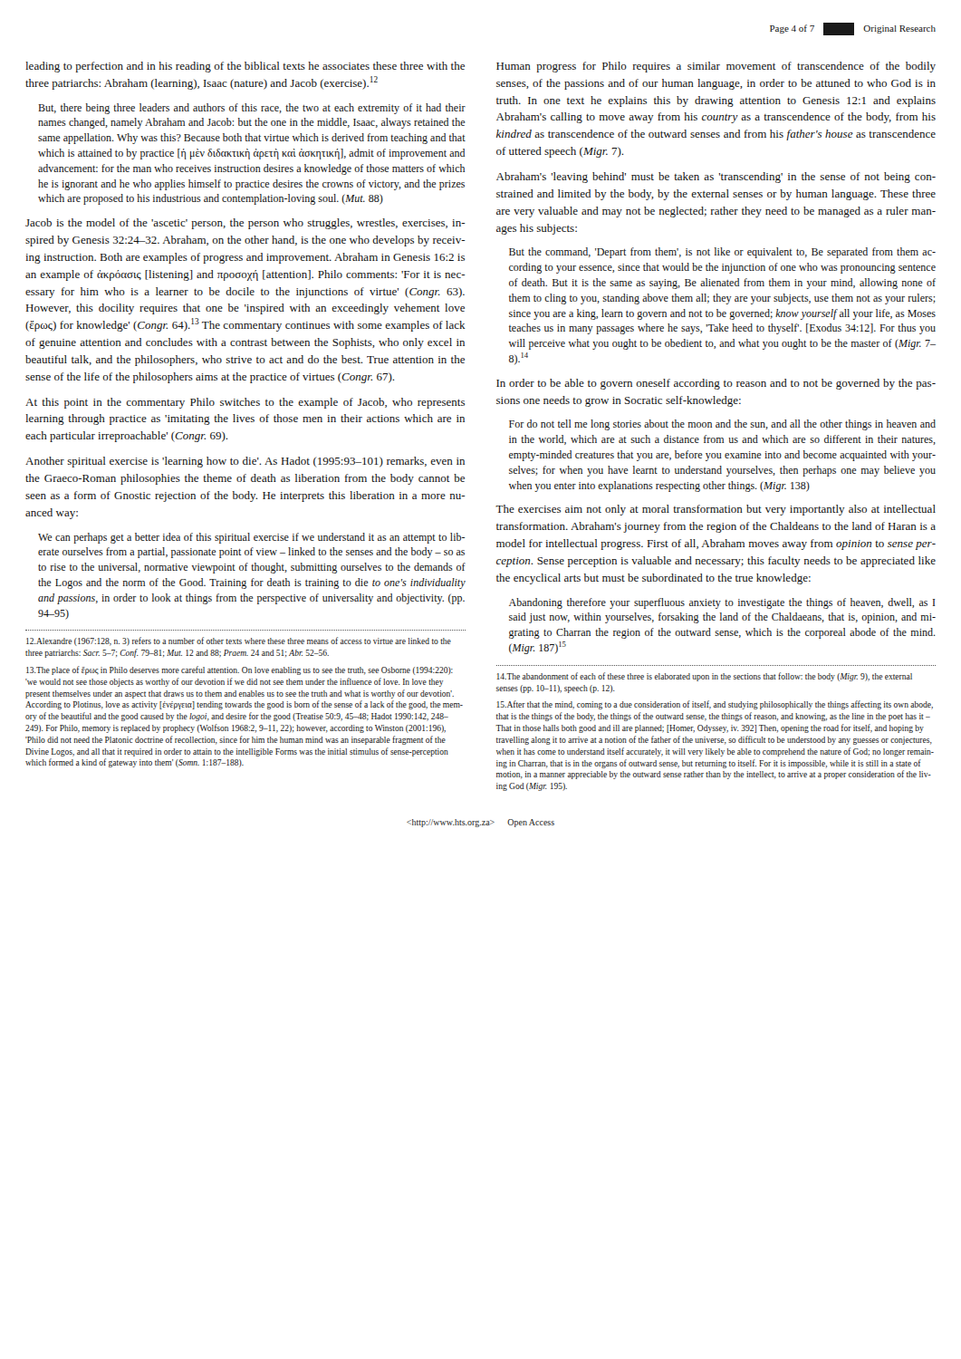Page 4 of 7 Original Research
leading to perfection and in his reading of the biblical texts he associates these three with the three patriarchs: Abraham (learning), Isaac (nature) and Jacob (exercise).12
But, there being three leaders and authors of this race, the two at each extremity of it had their names changed, namely Abraham and Jacob: but the one in the middle, Isaac, always retained the same appellation. Why was this? Because both that virtue which is derived from teaching and that which is attained to by practice [ἡ μὲν διδακτικὴ ἀρετὴ καὶ ἀσκητική], admit of improvement and advancement: for the man who receives instruction desires a knowledge of those matters of which he is ignorant and he who applies himself to practice desires the crowns of victory, and the prizes which are proposed to his industrious and contemplation-loving soul. (Mut. 88)
Jacob is the model of the 'ascetic' person, the person who struggles, wrestles, exercises, inspired by Genesis 32:24–32. Abraham, on the other hand, is the one who develops by receiving instruction. Both are examples of progress and improvement. Abraham in Genesis 16:2 is an example of ἀκρόασις [listening] and προσοχή [attention]. Philo comments: 'For it is necessary for him who is a learner to be docile to the injunctions of virtue' (Congr. 63). However, this docility requires that one be 'inspired with an exceedingly vehement love (ἔρως) for knowledge' (Congr. 64).13 The commentary continues with some examples of lack of genuine attention and concludes with a contrast between the Sophists, who only excel in beautiful talk, and the philosophers, who strive to act and do the best. True attention in the sense of the life of the philosophers aims at the practice of virtues (Congr. 67).
At this point in the commentary Philo switches to the example of Jacob, who represents learning through practice as 'imitating the lives of those men in their actions which are in each particular irreproachable' (Congr. 69).
Another spiritual exercise is 'learning how to die'. As Hadot (1995:93–101) remarks, even in the Graeco-Roman philosophies the theme of death as liberation from the body cannot be seen as a form of Gnostic rejection of the body. He interprets this liberation in a more nuanced way:
We can perhaps get a better idea of this spiritual exercise if we understand it as an attempt to liberate ourselves from a partial, passionate point of view – linked to the senses and the body – so as to rise to the universal, normative viewpoint of thought, submitting ourselves to the demands of the Logos and the norm of the Good. Training for death is training to die to one's individuality and passions, in order to look at things from the perspective of universality and objectivity. (pp. 94–95)
12.Alexandre (1967:128, n. 3) refers to a number of other texts where these three means of access to virtue are linked to the three patriarchs: Sacr. 5–7; Conf. 79–81; Mut. 12 and 88; Praem. 24 and 51; Abr. 52–56.
13.The place of ἔρως in Philo deserves more careful attention. On love enabling us to see the truth, see Osborne (1994:220): 'we would not see those objects as worthy of our devotion if we did not see them under the influence of love. In love they present themselves under an aspect that draws us to them and enables us to see the truth and what is worthy of our devotion'. According to Plotinus, love as activity [ἐνέργεια] tending towards the good is born of the sense of a lack of the good, the memory of the beautiful and the good caused by the logoi, and desire for the good (Treatise 50:9, 45–48; Hadot 1990:142, 248–249). For Philo, memory is replaced by prophecy (Wolfson 1968:2, 9–11, 22); however, according to Winston (2001:196), 'Philo did not need the Platonic doctrine of recollection, since for him the human mind was an inseparable fragment of the Divine Logos, and all that it required in order to attain to the intelligible Forms was the initial stimulus of sense-perception which formed a kind of gateway into them' (Somn. 1:187–188).
Human progress for Philo requires a similar movement of transcendence of the bodily senses, of the passions and of our human language, in order to be attuned to who God is in truth. In one text he explains this by drawing attention to Genesis 12:1 and explains Abraham's calling to move away from his country as a transcendence of the body, from his kindred as transcendence of the outward senses and from his father's house as transcendence of uttered speech (Migr. 7).
Abraham's 'leaving behind' must be taken as 'transcending' in the sense of not being constrained and limited by the body, by the external senses or by human language. These three are very valuable and may not be neglected; rather they need to be managed as a ruler manages his subjects:
But the command, 'Depart from them', is not like or equivalent to, Be separated from them according to your essence, since that would be the injunction of one who was pronouncing sentence of death. But it is the same as saying, Be alienated from them in your mind, allowing none of them to cling to you, standing above them all; they are your subjects, use them not as your rulers; since you are a king, learn to govern and not to be governed; know yourself all your life, as Moses teaches us in many passages where he says, 'Take heed to thyself'. [Exodus 34:12]. For thus you will perceive what you ought to be obedient to, and what you ought to be the master of (Migr. 7–8).14
In order to be able to govern oneself according to reason and to not be governed by the passions one needs to grow in Socratic self-knowledge:
For do not tell me long stories about the moon and the sun, and all the other things in heaven and in the world, which are at such a distance from us and which are so different in their natures, empty-minded creatures that you are, before you examine into and become acquainted with yourselves; for when you have learnt to understand yourselves, then perhaps one may believe you when you enter into explanations respecting other things. (Migr. 138)
The exercises aim not only at moral transformation but very importantly also at intellectual transformation. Abraham's journey from the region of the Chaldeans to the land of Haran is a model for intellectual progress. First of all, Abraham moves away from opinion to sense perception. Sense perception is valuable and necessary; this faculty needs to be appreciated like the encyclical arts but must be subordinated to the true knowledge:
Abandoning therefore your superfluous anxiety to investigate the things of heaven, dwell, as I said just now, within yourselves, forsaking the land of the Chaldaeans, that is, opinion, and migrating to Charran the region of the outward sense, which is the corporeal abode of the mind. (Migr. 187)15
14.The abandonment of each of these three is elaborated upon in the sections that follow: the body (Migr. 9), the external senses (pp. 10–11), speech (p. 12).
15.After that the mind, coming to a due consideration of itself, and studying philosophically the things affecting its own abode, that is the things of the body, the things of the outward sense, the things of reason, and knowing, as the line in the poet has it – That in those halls both good and ill are planned; [Homer, Odyssey, iv. 392] Then, opening the road for itself, and hoping by travelling along it to arrive at a notion of the father of the universe, so difficult to be understood by any guesses or conjectures, when it has come to understand itself accurately, it will very likely be able to comprehend the nature of God; no longer remaining in Charran, that is in the organs of outward sense, but returning to itself. For it is impossible, while it is still in a state of motion, in a manner appreciable by the outward sense rather than by the intellect, to arrive at a proper consideration of the living God (Migr. 195).
<http://www.hts.org.za> Open Access